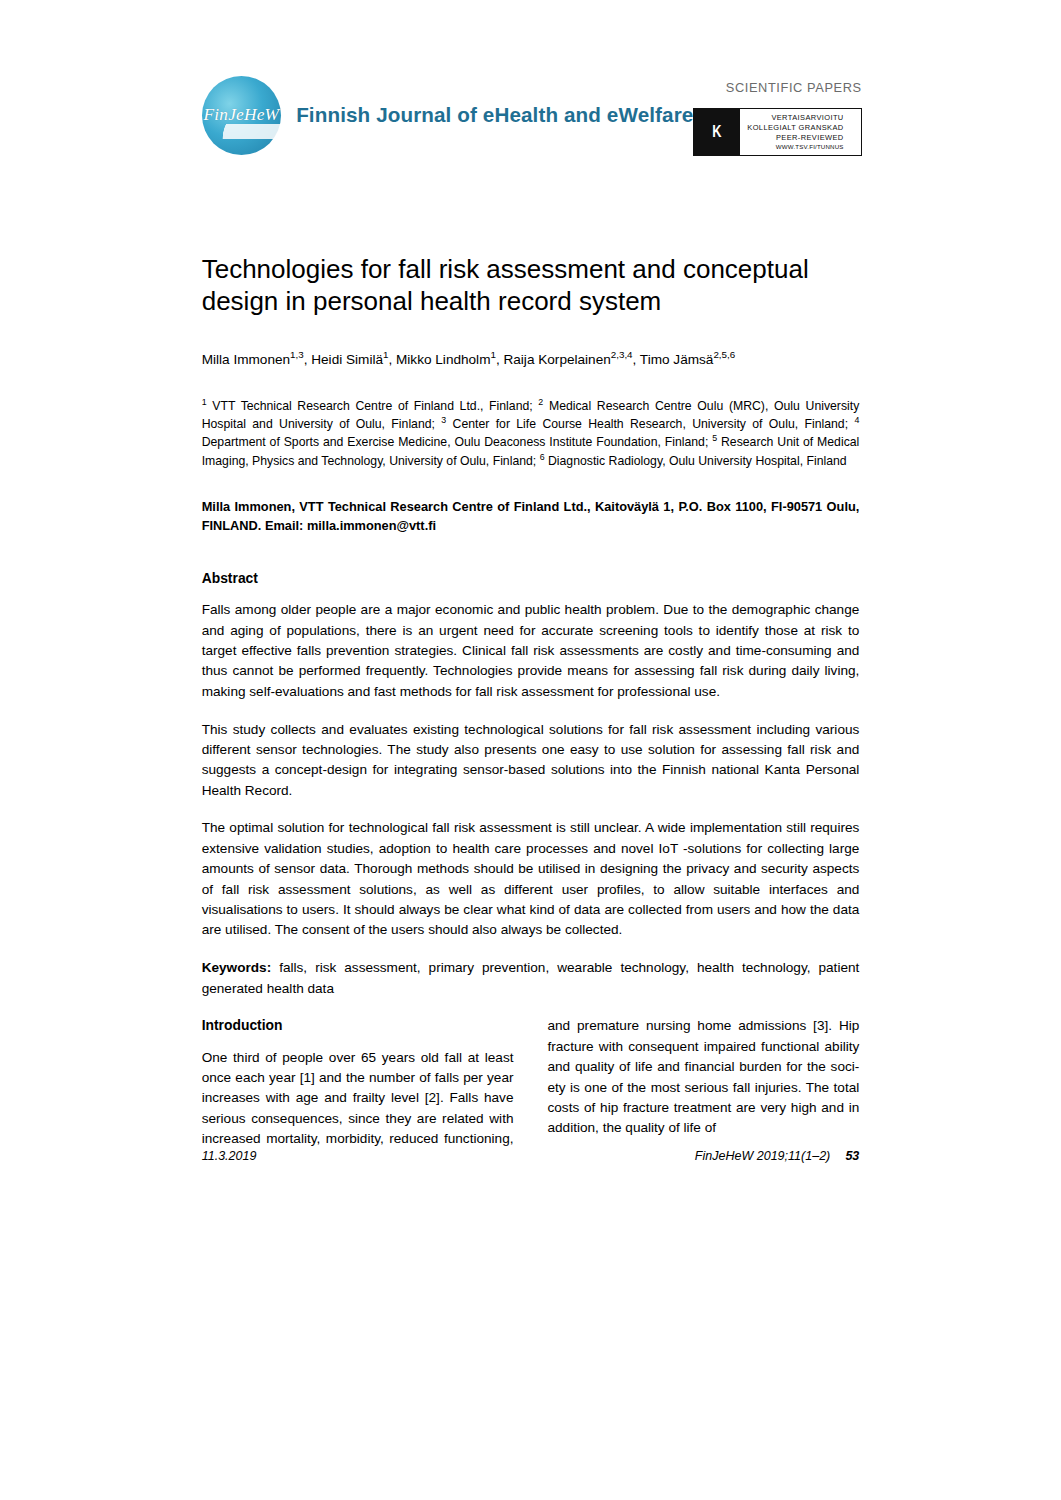FinJeHeW
Finnish Journal of eHealth and eWelfare
Scientific papers
K
Vertaisarvioitu
Kollegialt granskad
Peer-reviewed
www.tsv.fi/tunnus
Technologies for fall risk assessment and conceptual design in personal health record system
Milla Immonen1,3, Heidi Similä1, Mikko Lindholm1, Raija Korpelainen2,3,4, Timo Jämsä2,5,6
1 VTT Technical Research Centre of Finland Ltd., Finland; 2 Medical Research Centre Oulu (MRC), Oulu University Hospital and University of Oulu, Finland; 3 Center for Life Course Health Research, University of Oulu, Finland; 4 Department of Sports and Exercise Medicine, Oulu Deaconess Institute Foundation, Finland; 5 Research Unit of Medical Imaging, Physics and Technology, University of Oulu, Finland; 6 Diagnostic Radiology, Oulu University Hospital, Finland
Milla Immonen, VTT Technical Research Centre of Finland Ltd., Kaitoväylä 1, P.O. Box 1100, FI-90571 Oulu, FINLAND. Email: milla.immonen@vtt.fi
Abstract
Falls among older people are a major economic and public health problem. Due to the demographic change and aging of populations, there is an urgent need for accurate screening tools to identify those at risk to target effective falls prevention strategies. Clinical fall risk assessments are costly and time-consuming and thus cannot be performed frequently. Technologies provide means for assessing fall risk during daily living, making self-evaluations and fast methods for fall risk assessment for professional use.
This study collects and evaluates existing technological solutions for fall risk assessment including various different sensor technologies. The study also presents one easy to use solution for assessing fall risk and suggests a concept-design for integrating sensor-based solutions into the Finnish national Kanta Personal Health Record.
The optimal solution for technological fall risk assessment is still unclear. A wide implementation still requires extensive validation studies, adoption to health care processes and novel IoT -solutions for collecting large amounts of sensor data. Thorough methods should be utilised in designing the privacy and security aspects of fall risk assessment solutions, as well as different user profiles, to allow suitable interfaces and visualisations to users. It should always be clear what kind of data are collected from users and how the data are utilised. The consent of the users should also always be collected.
Keywords: falls, risk assessment, primary prevention, wearable technology, health technology, patient generated health data
Introduction
One third of people over 65 years old fall at least once each year [1] and the number of falls per year increases with age and frailty level [2]. Falls have serious consequences, since they are related with increased mortality, morbidity, reduced functioning, and premature nursing home admissions [3]. Hip fracture with consequent impaired functional ability and quality of life and financial burden for the society is one of the most serious fall injuries. The total costs of hip fracture treatment are very high and in addition, the quality of life of
11.3.2019
FinJeHeW 2019;11(1–2)53